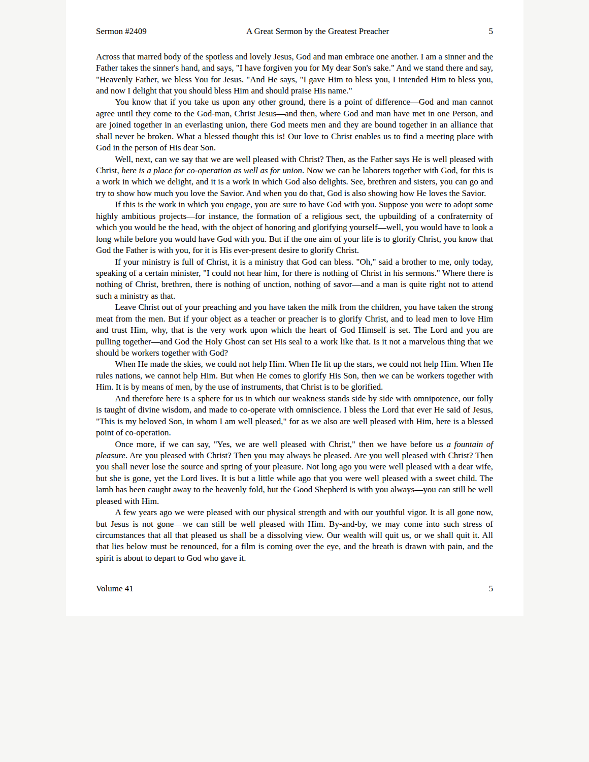Sermon #2409 A Great Sermon by the Greatest Preacher 5
Across that marred body of the spotless and lovely Jesus, God and man embrace one another. I am a sinner and the Father takes the sinner's hand, and says, "I have forgiven you for My dear Son's sake." And we stand there and say, "Heavenly Father, we bless You for Jesus. "And He says, "I gave Him to bless you, I intended Him to bless you, and now I delight that you should bless Him and should praise His name."
You know that if you take us upon any other ground, there is a point of difference—God and man cannot agree until they come to the God-man, Christ Jesus—and then, where God and man have met in one Person, and are joined together in an everlasting union, there God meets men and they are bound together in an alliance that shall never be broken. What a blessed thought this is! Our love to Christ enables us to find a meeting place with God in the person of His dear Son.
Well, next, can we say that we are well pleased with Christ? Then, as the Father says He is well pleased with Christ, here is a place for co-operation as well as for union. Now we can be laborers together with God, for this is a work in which we delight, and it is a work in which God also delights. See, brethren and sisters, you can go and try to show how much you love the Savior. And when you do that, God is also showing how He loves the Savior.
If this is the work in which you engage, you are sure to have God with you. Suppose you were to adopt some highly ambitious projects—for instance, the formation of a religious sect, the upbuilding of a confraternity of which you would be the head, with the object of honoring and glorifying yourself—well, you would have to look a long while before you would have God with you. But if the one aim of your life is to glorify Christ, you know that God the Father is with you, for it is His ever-present desire to glorify Christ.
If your ministry is full of Christ, it is a ministry that God can bless. "Oh," said a brother to me, only today, speaking of a certain minister, "I could not hear him, for there is nothing of Christ in his sermons." Where there is nothing of Christ, brethren, there is nothing of unction, nothing of savor—and a man is quite right not to attend such a ministry as that.
Leave Christ out of your preaching and you have taken the milk from the children, you have taken the strong meat from the men. But if your object as a teacher or preacher is to glorify Christ, and to lead men to love Him and trust Him, why, that is the very work upon which the heart of God Himself is set. The Lord and you are pulling together—and God the Holy Ghost can set His seal to a work like that. Is it not a marvelous thing that we should be workers together with God?
When He made the skies, we could not help Him. When He lit up the stars, we could not help Him. When He rules nations, we cannot help Him. But when He comes to glorify His Son, then we can be workers together with Him. It is by means of men, by the use of instruments, that Christ is to be glorified.
And therefore here is a sphere for us in which our weakness stands side by side with omnipotence, our folly is taught of divine wisdom, and made to co-operate with omniscience. I bless the Lord that ever He said of Jesus, "This is my beloved Son, in whom I am well pleased," for as we also are well pleased with Him, here is a blessed point of co-operation.
Once more, if we can say, "Yes, we are well pleased with Christ," then we have before us a fountain of pleasure. Are you pleased with Christ? Then you may always be pleased. Are you well pleased with Christ? Then you shall never lose the source and spring of your pleasure. Not long ago you were well pleased with a dear wife, but she is gone, yet the Lord lives. It is but a little while ago that you were well pleased with a sweet child. The lamb has been caught away to the heavenly fold, but the Good Shepherd is with you always—you can still be well pleased with Him.
A few years ago we were pleased with our physical strength and with our youthful vigor. It is all gone now, but Jesus is not gone—we can still be well pleased with Him. By-and-by, we may come into such stress of circumstances that all that pleased us shall be a dissolving view. Our wealth will quit us, or we shall quit it. All that lies below must be renounced, for a film is coming over the eye, and the breath is drawn with pain, and the spirit is about to depart to God who gave it.
Volume 41 5